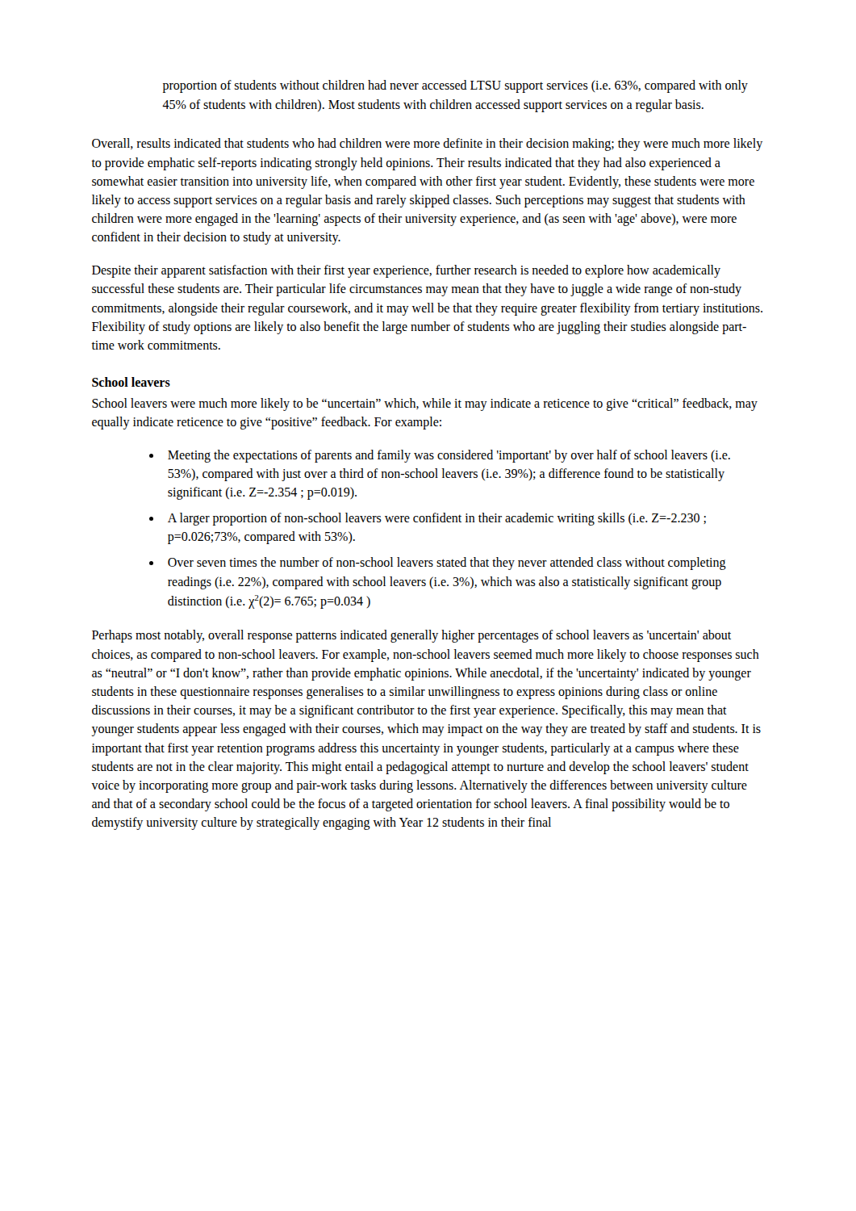proportion of students without children had never accessed LTSU support services (i.e. 63%, compared with only 45% of students with children). Most students with children accessed support services on a regular basis.
Overall, results indicated that students who had children were more definite in their decision making; they were much more likely to provide emphatic self-reports indicating strongly held opinions. Their results indicated that they had also experienced a somewhat easier transition into university life, when compared with other first year student. Evidently, these students were more likely to access support services on a regular basis and rarely skipped classes. Such perceptions may suggest that students with children were more engaged in the 'learning' aspects of their university experience, and (as seen with 'age' above), were more confident in their decision to study at university.
Despite their apparent satisfaction with their first year experience, further research is needed to explore how academically successful these students are. Their particular life circumstances may mean that they have to juggle a wide range of non-study commitments, alongside their regular coursework, and it may well be that they require greater flexibility from tertiary institutions. Flexibility of study options are likely to also benefit the large number of students who are juggling their studies alongside part-time work commitments.
School leavers
School leavers were much more likely to be “uncertain” which, while it may indicate a reticence to give “critical” feedback, may equally indicate reticence to give “positive” feedback. For example:
Meeting the expectations of parents and family was considered 'important' by over half of school leavers (i.e. 53%), compared with just over a third of non-school leavers (i.e. 39%); a difference found to be statistically significant (i.e. Z=-2.354 ; p=0.019).
A larger proportion of non-school leavers were confident in their academic writing skills (i.e. Z=-2.230 ; p=0.026;73%, compared with 53%).
Over seven times the number of non-school leavers stated that they never attended class without completing readings (i.e. 22%), compared with school leavers (i.e. 3%), which was also a statistically significant group distinction (i.e. χ2(2)= 6.765; p=0.034 )
Perhaps most notably, overall response patterns indicated generally higher percentages of school leavers as 'uncertain' about choices, as compared to non-school leavers. For example, non-school leavers seemed much more likely to choose responses such as “neutral” or “I don't know”, rather than provide emphatic opinions. While anecdotal, if the 'uncertainty' indicated by younger students in these questionnaire responses generalises to a similar unwillingness to express opinions during class or online discussions in their courses, it may be a significant contributor to the first year experience. Specifically, this may mean that younger students appear less engaged with their courses, which may impact on the way they are treated by staff and students. It is important that first year retention programs address this uncertainty in younger students, particularly at a campus where these students are not in the clear majority. This might entail a pedagogical attempt to nurture and develop the school leavers' student voice by incorporating more group and pair-work tasks during lessons. Alternatively the differences between university culture and that of a secondary school could be the focus of a targeted orientation for school leavers. A final possibility would be to demystify university culture by strategically engaging with Year 12 students in their final